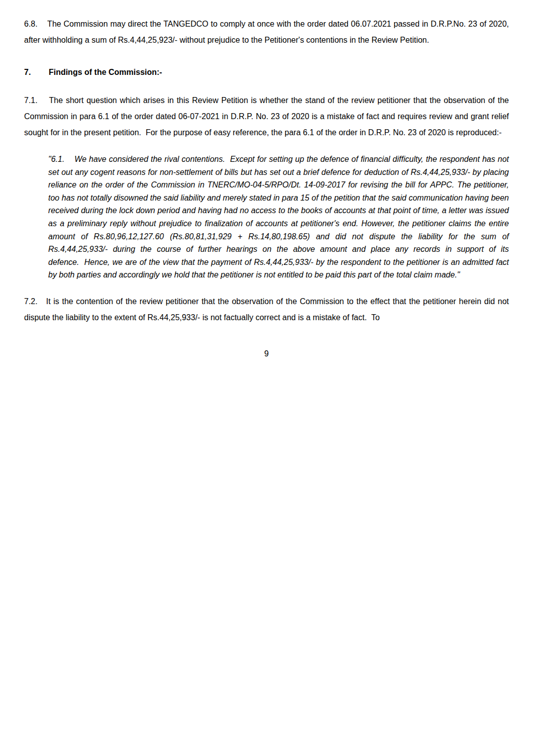6.8. The Commission may direct the TANGEDCO to comply at once with the order dated 06.07.2021 passed in D.R.P.No. 23 of 2020, after withholding a sum of Rs.4,44,25,923/- without prejudice to the Petitioner's contentions in the Review Petition.
7. Findings of the Commission:-
7.1. The short question which arises in this Review Petition is whether the stand of the review petitioner that the observation of the Commission in para 6.1 of the order dated 06-07-2021 in D.R.P. No. 23 of 2020 is a mistake of fact and requires review and grant relief sought for in the present petition. For the purpose of easy reference, the para 6.1 of the order in D.R.P. No. 23 of 2020 is reproduced:-
"6.1. We have considered the rival contentions. Except for setting up the defence of financial difficulty, the respondent has not set out any cogent reasons for non-settlement of bills but has set out a brief defence for deduction of Rs.4,44,25,933/- by placing reliance on the order of the Commission in TNERC/MO-04-5/RPO/Dt. 14-09-2017 for revising the bill for APPC. The petitioner, too has not totally disowned the said liability and merely stated in para 15 of the petition that the said communication having been received during the lock down period and having had no access to the books of accounts at that point of time, a letter was issued as a preliminary reply without prejudice to finalization of accounts at petitioner's end. However, the petitioner claims the entire amount of Rs.80,96,12,127.60 (Rs.80,81,31,929 + Rs.14,80,198.65) and did not dispute the liability for the sum of Rs.4,44,25,933/- during the course of further hearings on the above amount and place any records in support of its defence. Hence, we are of the view that the payment of Rs.4,44,25,933/- by the respondent to the petitioner is an admitted fact by both parties and accordingly we hold that the petitioner is not entitled to be paid this part of the total claim made."
7.2. It is the contention of the review petitioner that the observation of the Commission to the effect that the petitioner herein did not dispute the liability to the extent of Rs.44,25,933/- is not factually correct and is a mistake of fact. To
9